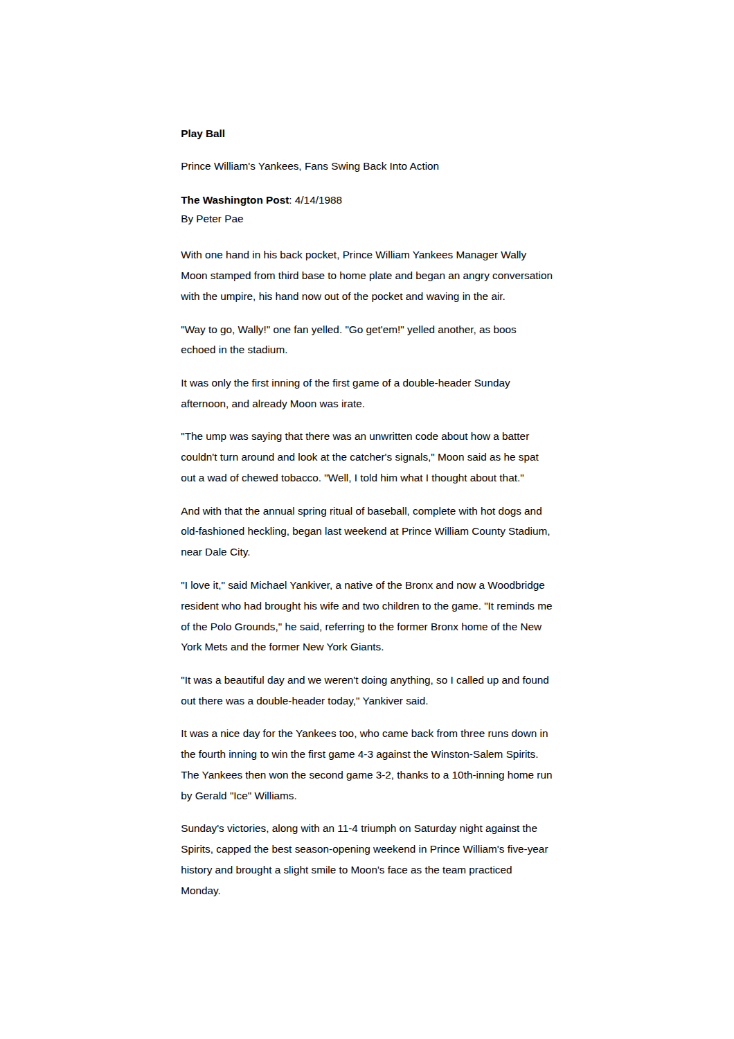Play Ball
Prince William's Yankees, Fans Swing Back Into Action
The Washington Post: 4/14/1988
By Peter Pae
With one hand in his back pocket, Prince William Yankees Manager Wally Moon stamped from third base to home plate and began an angry conversation with the umpire, his hand now out of the pocket and waving in the air.
"Way to go, Wally!" one fan yelled. "Go get'em!" yelled another, as boos echoed in the stadium.
It was only the first inning of the first game of a double-header Sunday afternoon, and already Moon was irate.
"The ump was saying that there was an unwritten code about how a batter couldn't turn around and look at the catcher's signals," Moon said as he spat out a wad of chewed tobacco. "Well, I told him what I thought about that."
And with that the annual spring ritual of baseball, complete with hot dogs and old-fashioned heckling, began last weekend at Prince William County Stadium, near Dale City.
"I love it," said Michael Yankiver, a native of the Bronx and now a Woodbridge resident who had brought his wife and two children to the game. "It reminds me of the Polo Grounds," he said, referring to the former Bronx home of the New York Mets and the former New York Giants.
"It was a beautiful day and we weren't doing anything, so I called up and found out there was a double-header today," Yankiver said.
It was a nice day for the Yankees too, who came back from three runs down in the fourth inning to win the first game 4-3 against the Winston-Salem Spirits. The Yankees then won the second game 3-2, thanks to a 10th-inning home run by Gerald "Ice" Williams.
Sunday's victories, along with an 11-4 triumph on Saturday night against the Spirits, capped the best season-opening weekend in Prince William's five-year history and brought a slight smile to Moon's face as the team practiced Monday.